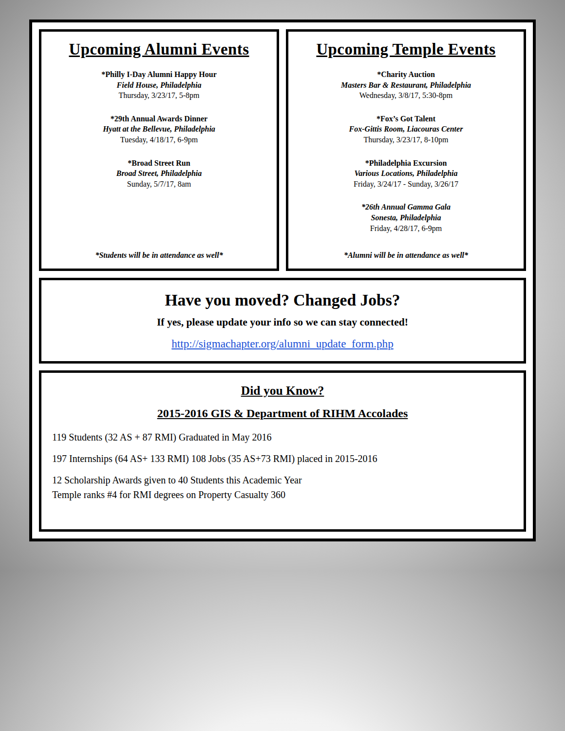Upcoming Alumni Events
*Philly I-Day Alumni Happy Hour
Field House, Philadelphia
Thursday, 3/23/17, 5-8pm
*29th Annual Awards Dinner
Hyatt at the Bellevue, Philadelphia
Tuesday, 4/18/17, 6-9pm
*Broad Street Run
Broad Street, Philadelphia
Sunday, 5/7/17, 8am
*Students will be in attendance as well*
Upcoming Temple Events
*Charity Auction
Masters Bar & Restaurant, Philadelphia
Wednesday, 3/8/17, 5:30-8pm
*Fox’s Got Talent
Fox-Gittis Room, Liacouras Center
Thursday, 3/23/17, 8-10pm
*Philadelphia Excursion
Various Locations, Philadelphia
Friday, 3/24/17 - Sunday, 3/26/17
*26th Annual Gamma Gala
Sonesta, Philadelphia
Friday, 4/28/17, 6-9pm
*Alumni will be in attendance as well*
Have you moved? Changed Jobs?
If yes, please update your info so we can stay connected!
http://sigmachapter.org/alumni_update_form.php
Did you Know?
2015-2016 GIS & Department of RIHM Accolades
119 Students (32 AS + 87 RMI) Graduated in May 2016
197 Internships (64 AS+ 133 RMI) 108 Jobs (35 AS+73 RMI) placed in 2015-2016
12 Scholarship Awards given to 40 Students this Academic Year
Temple ranks #4 for RMI degrees on Property Casualty 360